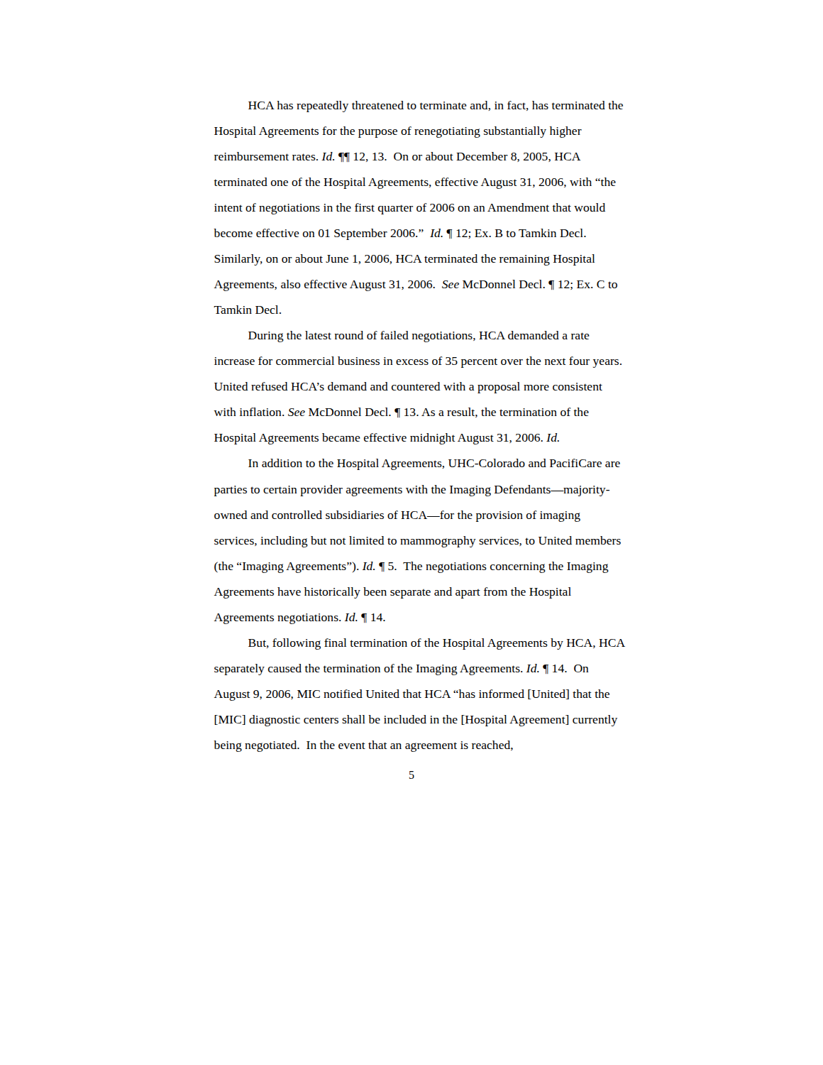HCA has repeatedly threatened to terminate and, in fact, has terminated the Hospital Agreements for the purpose of renegotiating substantially higher reimbursement rates. Id. ¶¶ 12, 13. On or about December 8, 2005, HCA terminated one of the Hospital Agreements, effective August 31, 2006, with “the intent of negotiations in the first quarter of 2006 on an Amendment that would become effective on 01 September 2006.” Id. ¶ 12; Ex. B to Tamkin Decl. Similarly, on or about June 1, 2006, HCA terminated the remaining Hospital Agreements, also effective August 31, 2006. See McDonnel Decl. ¶ 12; Ex. C to Tamkin Decl.
During the latest round of failed negotiations, HCA demanded a rate increase for commercial business in excess of 35 percent over the next four years. United refused HCA’s demand and countered with a proposal more consistent with inflation. See McDonnel Decl. ¶ 13. As a result, the termination of the Hospital Agreements became effective midnight August 31, 2006. Id.
In addition to the Hospital Agreements, UHC-Colorado and PacifiCare are parties to certain provider agreements with the Imaging Defendants—majority-owned and controlled subsidiaries of HCA—for the provision of imaging services, including but not limited to mammography services, to United members (the “Imaging Agreements”). Id. ¶ 5. The negotiations concerning the Imaging Agreements have historically been separate and apart from the Hospital Agreements negotiations. Id. ¶ 14.
But, following final termination of the Hospital Agreements by HCA, HCA separately caused the termination of the Imaging Agreements. Id. ¶ 14. On August 9, 2006, MIC notified United that HCA “has informed [United] that the [MIC] diagnostic centers shall be included in the [Hospital Agreement] currently being negotiated. In the event that an agreement is reached,
5